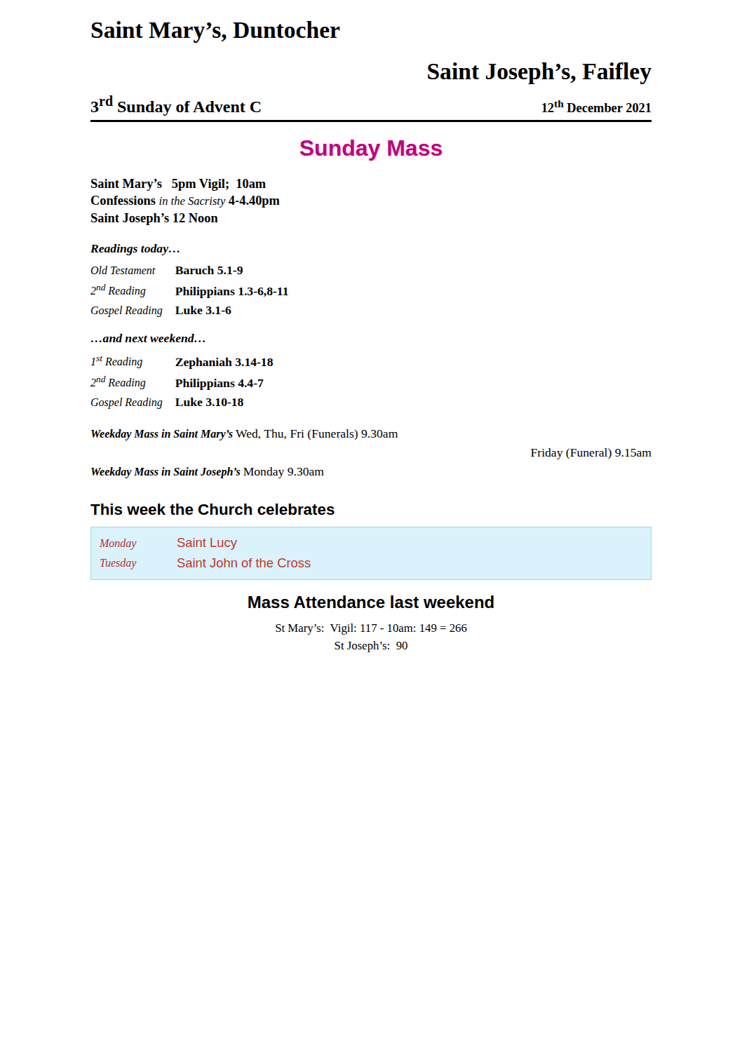Saint Mary’s, Duntocher
Saint Joseph’s, Faifley
3rd Sunday of Advent C 12th December 2021
Sunday Mass
Saint Mary’s 5pm Vigil; 10am
Confessions in the Sacristy 4-4.40pm
Saint Joseph’s 12 Noon
Readings today…
| Old Testament | Baruch 5.1-9 |
| 2 nd Reading | Philippians 1.3-6,8-11 |
| Gospel Reading | Luke 3.1-6 |
…and next weekend…
| 1 st Reading | Zephaniah 3.14-18 |
| 2 nd Reading | Philippians 4.4-7 |
| Gospel Reading | Luke 3.10-18 |
Weekday Mass in Saint Mary’s Wed, Thu, Fri (Funerals) 9.30am
Friday (Funeral) 9.15am
Weekday Mass in Saint Joseph’s Monday 9.30am
This week the Church celebrates
| Monday | Saint Lucy |
| Tuesday | Saint John of the Cross |
Mass Attendance last weekend
St Mary’s: Vigil: 117 - 10am: 149 = 266
St Joseph’s: 90